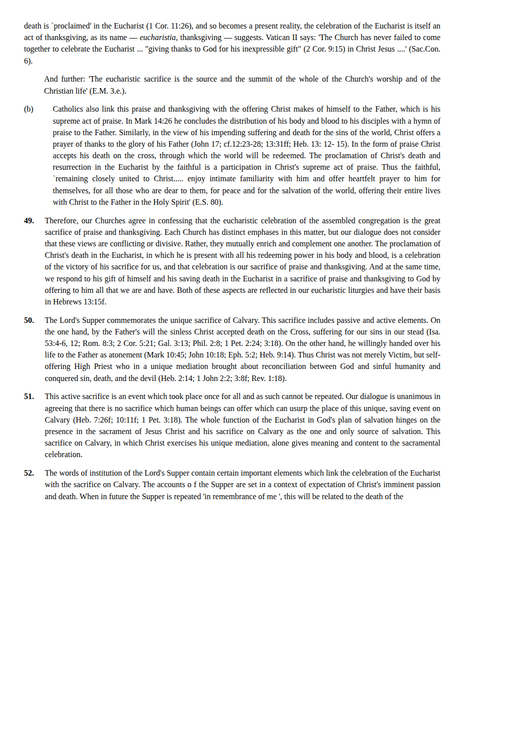death is `proclaimed' in the Eucharist (1 Cor. 11:26), and so becomes a present reality, the celebration of the Eucharist is itself an act of thanksgiving, as its name — eucharistia, thanksgiving — suggests. Vatican II says: 'The Church has never failed to come together to celebrate the Eucharist ... "giving thanks to God for his inexpressible gift" (2 Cor. 9:15) in Christ Jesus ....' (Sac.Con. 6).
And further: 'The eucharistic sacrifice is the source and the summit of the whole of the Church's worship and of the Christian life' (E.M. 3.e.).
(b) Catholics also link this praise and thanksgiving with the offering Christ makes of himself to the Father, which is his supreme act of praise. In Mark 14:26 he concludes the distribution of his body and blood to his disciples with a hymn of praise to the Father. Similarly, in the view of his impending suffering and death for the sins of the world, Christ offers a prayer of thanks to the glory of his Father (John 17; cf.12:23-28; 13:31ff; Heb. 13: 12- 15). In the form of praise Christ accepts his death on the cross, through which the world will be redeemed. The proclamation of Christ's death and resurrection in the Eucharist by the faithful is a participation in Christ's supreme act of praise. Thus the faithful, `remaining closely united to Christ..... enjoy intimate familiarity with him and offer heartfelt prayer to him for themselves, for all those who are dear to them, for peace and for the salvation of the world, offering their entire lives with Christ to the Father in the Holy Spirit' (E.S. 80).
49. Therefore, our Churches agree in confessing that the eucharistic celebration of the assembled congregation is the great sacrifice of praise and thanksgiving. Each Church has distinct emphases in this matter, but our dialogue does not consider that these views are conflicting or divisive. Rather, they mutually enrich and complement one another. The proclamation of Christ's death in the Eucharist, in which he is present with all his redeeming power in his body and blood, is a celebration of the victory of his sacrifice for us, and that celebration is our sacrifice of praise and thanksgiving. And at the same time, we respond to his gift of himself and his saving death in the Eucharist in a sacrifice of praise and thanksgiving to God by offering to him all that we are and have. Both of these aspects are reflected in our eucharistic liturgies and have their basis in Hebrews 13:15f.
50. The Lord's Supper commemorates the unique sacrifice of Calvary. This sacrifice includes passive and active elements. On the one hand, by the Father's will the sinless Christ accepted death on the Cross, suffering for our sins in our stead (Isa. 53:4-6, 12; Rom. 8:3; 2 Cor. 5:21; Gal. 3:13; Phil. 2:8; 1 Pet. 2:24; 3:18). On the other hand, he willingly handed over his life to the Father as atonement (Mark 10:45; John 10:18; Eph. 5:2; Heb. 9:14). Thus Christ was not merely Victim, but self-offering High Priest who in a unique mediation brought about reconciliation between God and sinful humanity and conquered sin, death, and the devil (Heb. 2:14; 1 John 2:2; 3:8f; Rev. 1:18).
51. This active sacrifice is an event which took place once for all and as such cannot be repeated. Our dialogue is unanimous in agreeing that there is no sacrifice which human beings can offer which can usurp the place of this unique, saving event on Calvary (Heb. 7:26f; 10:11f; 1 Pet. 3:18). The whole function of the Eucharist in God's plan of salvation hinges on the presence in the sacrament of Jesus Christ and his sacrifice on Calvary as the one and only source of salvation. This sacrifice on Calvary, in which Christ exercises his unique mediation, alone gives meaning and content to the sacramental celebration.
52. The words of institution of the Lord's Supper contain certain important elements which link the celebration of the Eucharist with the sacrifice on Calvary. The accounts o f the Supper are set in a context of expectation of Christ's imminent passion and death. When in future the Supper is repeated 'in remembrance of me ', this will be related to the death of the